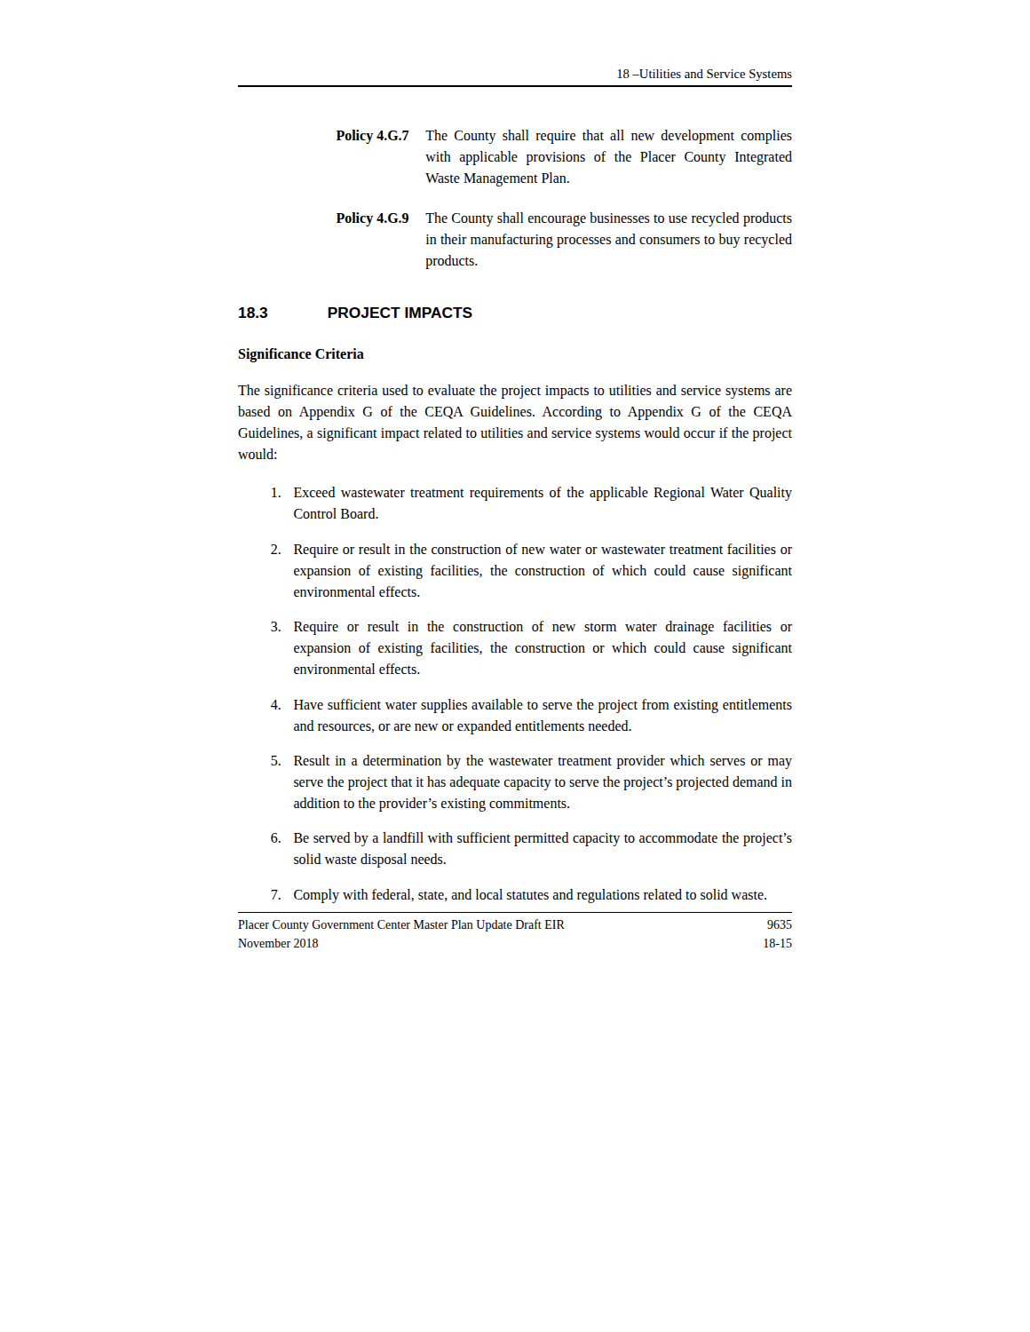18 –Utilities and Service Systems
Policy 4.G.7
The County shall require that all new development complies with applicable provisions of the Placer County Integrated Waste Management Plan.
Policy 4.G.9
The County shall encourage businesses to use recycled products in their manufacturing processes and consumers to buy recycled products.
18.3 PROJECT IMPACTS
Significance Criteria
The significance criteria used to evaluate the project impacts to utilities and service systems are based on Appendix G of the CEQA Guidelines. According to Appendix G of the CEQA Guidelines, a significant impact related to utilities and service systems would occur if the project would:
Exceed wastewater treatment requirements of the applicable Regional Water Quality Control Board.
Require or result in the construction of new water or wastewater treatment facilities or expansion of existing facilities, the construction of which could cause significant environmental effects.
Require or result in the construction of new storm water drainage facilities or expansion of existing facilities, the construction or which could cause significant environmental effects.
Have sufficient water supplies available to serve the project from existing entitlements and resources, or are new or expanded entitlements needed.
Result in a determination by the wastewater treatment provider which serves or may serve the project that it has adequate capacity to serve the project’s projected demand in addition to the provider’s existing commitments.
Be served by a landfill with sufficient permitted capacity to accommodate the project’s solid waste disposal needs.
Comply with federal, state, and local statutes and regulations related to solid waste.
Placer County Government Center Master Plan Update Draft EIR
November 2018
9635
18-15